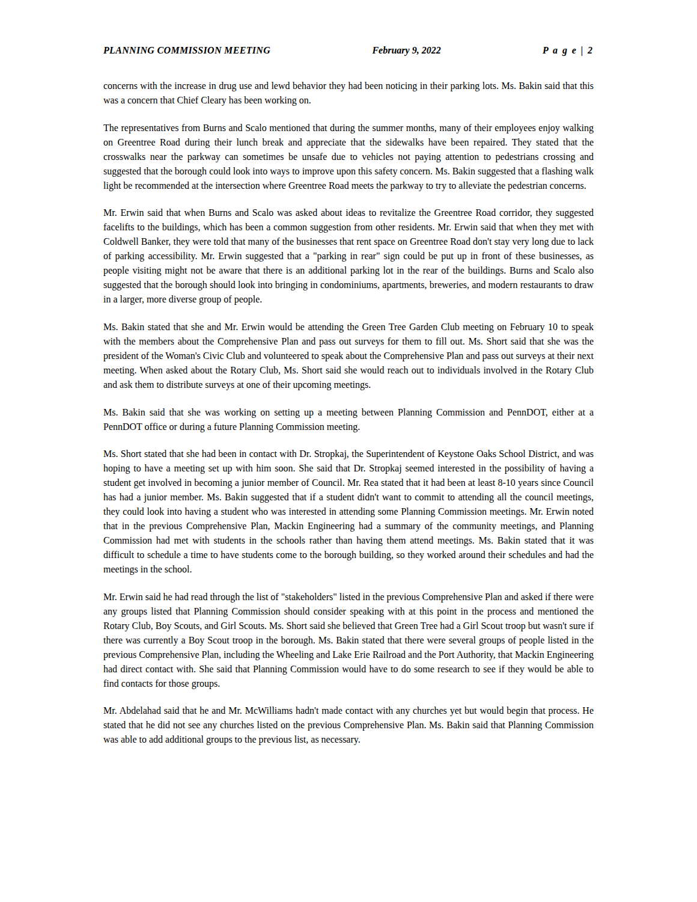PLANNING COMMISSION MEETING February 9, 2022 P a g e | 2
concerns with the increase in drug use and lewd behavior they had been noticing in their parking lots. Ms. Bakin said that this was a concern that Chief Cleary has been working on.
The representatives from Burns and Scalo mentioned that during the summer months, many of their employees enjoy walking on Greentree Road during their lunch break and appreciate that the sidewalks have been repaired. They stated that the crosswalks near the parkway can sometimes be unsafe due to vehicles not paying attention to pedestrians crossing and suggested that the borough could look into ways to improve upon this safety concern. Ms. Bakin suggested that a flashing walk light be recommended at the intersection where Greentree Road meets the parkway to try to alleviate the pedestrian concerns.
Mr. Erwin said that when Burns and Scalo was asked about ideas to revitalize the Greentree Road corridor, they suggested facelifts to the buildings, which has been a common suggestion from other residents. Mr. Erwin said that when they met with Coldwell Banker, they were told that many of the businesses that rent space on Greentree Road don't stay very long due to lack of parking accessibility. Mr. Erwin suggested that a "parking in rear" sign could be put up in front of these businesses, as people visiting might not be aware that there is an additional parking lot in the rear of the buildings. Burns and Scalo also suggested that the borough should look into bringing in condominiums, apartments, breweries, and modern restaurants to draw in a larger, more diverse group of people.
Ms. Bakin stated that she and Mr. Erwin would be attending the Green Tree Garden Club meeting on February 10 to speak with the members about the Comprehensive Plan and pass out surveys for them to fill out. Ms. Short said that she was the president of the Woman's Civic Club and volunteered to speak about the Comprehensive Plan and pass out surveys at their next meeting. When asked about the Rotary Club, Ms. Short said she would reach out to individuals involved in the Rotary Club and ask them to distribute surveys at one of their upcoming meetings.
Ms. Bakin said that she was working on setting up a meeting between Planning Commission and PennDOT, either at a PennDOT office or during a future Planning Commission meeting.
Ms. Short stated that she had been in contact with Dr. Stropkaj, the Superintendent of Keystone Oaks School District, and was hoping to have a meeting set up with him soon. She said that Dr. Stropkaj seemed interested in the possibility of having a student get involved in becoming a junior member of Council. Mr. Rea stated that it had been at least 8-10 years since Council has had a junior member. Ms. Bakin suggested that if a student didn't want to commit to attending all the council meetings, they could look into having a student who was interested in attending some Planning Commission meetings. Mr. Erwin noted that in the previous Comprehensive Plan, Mackin Engineering had a summary of the community meetings, and Planning Commission had met with students in the schools rather than having them attend meetings. Ms. Bakin stated that it was difficult to schedule a time to have students come to the borough building, so they worked around their schedules and had the meetings in the school.
Mr. Erwin said he had read through the list of "stakeholders" listed in the previous Comprehensive Plan and asked if there were any groups listed that Planning Commission should consider speaking with at this point in the process and mentioned the Rotary Club, Boy Scouts, and Girl Scouts. Ms. Short said she believed that Green Tree had a Girl Scout troop but wasn't sure if there was currently a Boy Scout troop in the borough. Ms. Bakin stated that there were several groups of people listed in the previous Comprehensive Plan, including the Wheeling and Lake Erie Railroad and the Port Authority, that Mackin Engineering had direct contact with. She said that Planning Commission would have to do some research to see if they would be able to find contacts for those groups.
Mr. Abdelahad said that he and Mr. McWilliams hadn't made contact with any churches yet but would begin that process. He stated that he did not see any churches listed on the previous Comprehensive Plan. Ms. Bakin said that Planning Commission was able to add additional groups to the previous list, as necessary.